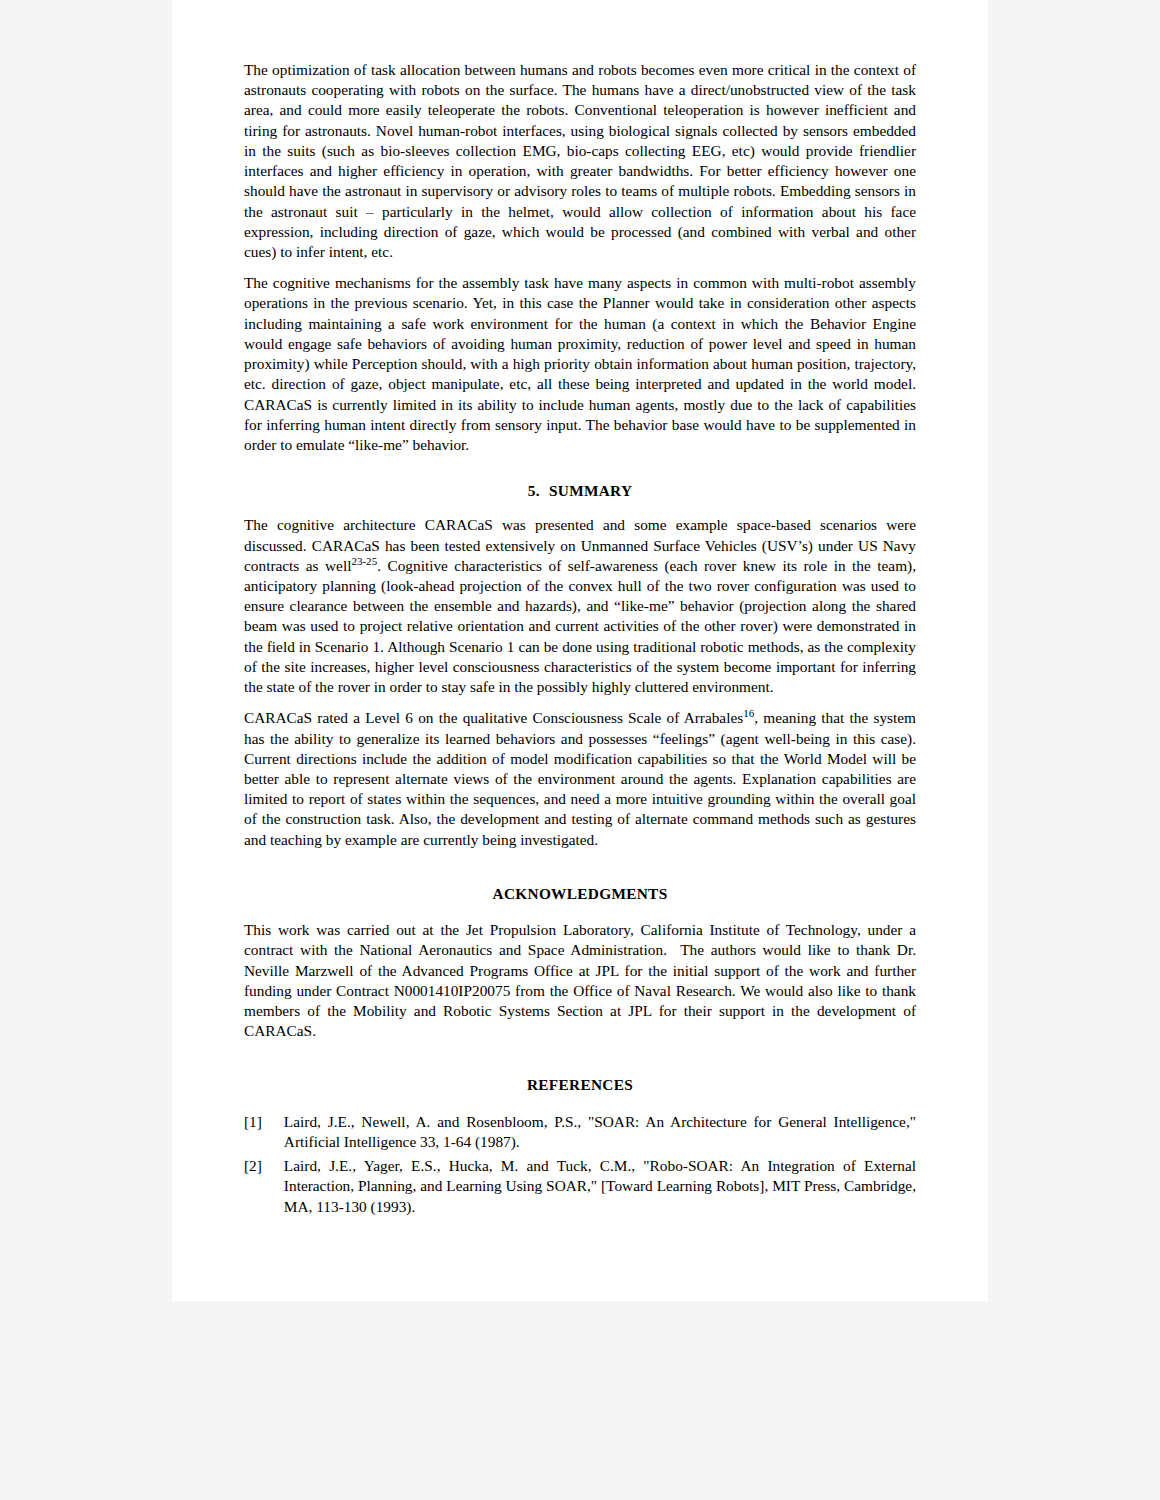The optimization of task allocation between humans and robots becomes even more critical in the context of astronauts cooperating with robots on the surface. The humans have a direct/unobstructed view of the task area, and could more easily teleoperate the robots. Conventional teleoperation is however inefficient and tiring for astronauts. Novel human-robot interfaces, using biological signals collected by sensors embedded in the suits (such as bio-sleeves collection EMG, bio-caps collecting EEG, etc) would provide friendlier interfaces and higher efficiency in operation, with greater bandwidths. For better efficiency however one should have the astronaut in supervisory or advisory roles to teams of multiple robots. Embedding sensors in the astronaut suit – particularly in the helmet, would allow collection of information about his face expression, including direction of gaze, which would be processed (and combined with verbal and other cues) to infer intent, etc.
The cognitive mechanisms for the assembly task have many aspects in common with multi-robot assembly operations in the previous scenario. Yet, in this case the Planner would take in consideration other aspects including maintaining a safe work environment for the human (a context in which the Behavior Engine would engage safe behaviors of avoiding human proximity, reduction of power level and speed in human proximity) while Perception should, with a high priority obtain information about human position, trajectory, etc. direction of gaze, object manipulate, etc, all these being interpreted and updated in the world model. CARACaS is currently limited in its ability to include human agents, mostly due to the lack of capabilities for inferring human intent directly from sensory input. The behavior base would have to be supplemented in order to emulate “like-me” behavior.
5. SUMMARY
The cognitive architecture CARACaS was presented and some example space-based scenarios were discussed. CARACaS has been tested extensively on Unmanned Surface Vehicles (USV’s) under US Navy contracts as well23-25. Cognitive characteristics of self-awareness (each rover knew its role in the team), anticipatory planning (look-ahead projection of the convex hull of the two rover configuration was used to ensure clearance between the ensemble and hazards), and “like-me” behavior (projection along the shared beam was used to project relative orientation and current activities of the other rover) were demonstrated in the field in Scenario 1. Although Scenario 1 can be done using traditional robotic methods, as the complexity of the site increases, higher level consciousness characteristics of the system become important for inferring the state of the rover in order to stay safe in the possibly highly cluttered environment.
CARACaS rated a Level 6 on the qualitative Consciousness Scale of Arrabales16, meaning that the system has the ability to generalize its learned behaviors and possesses “feelings” (agent well-being in this case). Current directions include the addition of model modification capabilities so that the World Model will be better able to represent alternate views of the environment around the agents. Explanation capabilities are limited to report of states within the sequences, and need a more intuitive grounding within the overall goal of the construction task. Also, the development and testing of alternate command methods such as gestures and teaching by example are currently being investigated.
ACKNOWLEDGMENTS
This work was carried out at the Jet Propulsion Laboratory, California Institute of Technology, under a contract with the National Aeronautics and Space Administration. The authors would like to thank Dr. Neville Marzwell of the Advanced Programs Office at JPL for the initial support of the work and further funding under Contract N0001410IP20075 from the Office of Naval Research. We would also like to thank members of the Mobility and Robotic Systems Section at JPL for their support in the development of CARACaS.
REFERENCES
[1] Laird, J.E., Newell, A. and Rosenbloom, P.S., "SOAR: An Architecture for General Intelligence," Artificial Intelligence 33, 1-64 (1987).
[2] Laird, J.E., Yager, E.S., Hucka, M. and Tuck, C.M., "Robo-SOAR: An Integration of External Interaction, Planning, and Learning Using SOAR," [Toward Learning Robots], MIT Press, Cambridge, MA, 113-130 (1993).